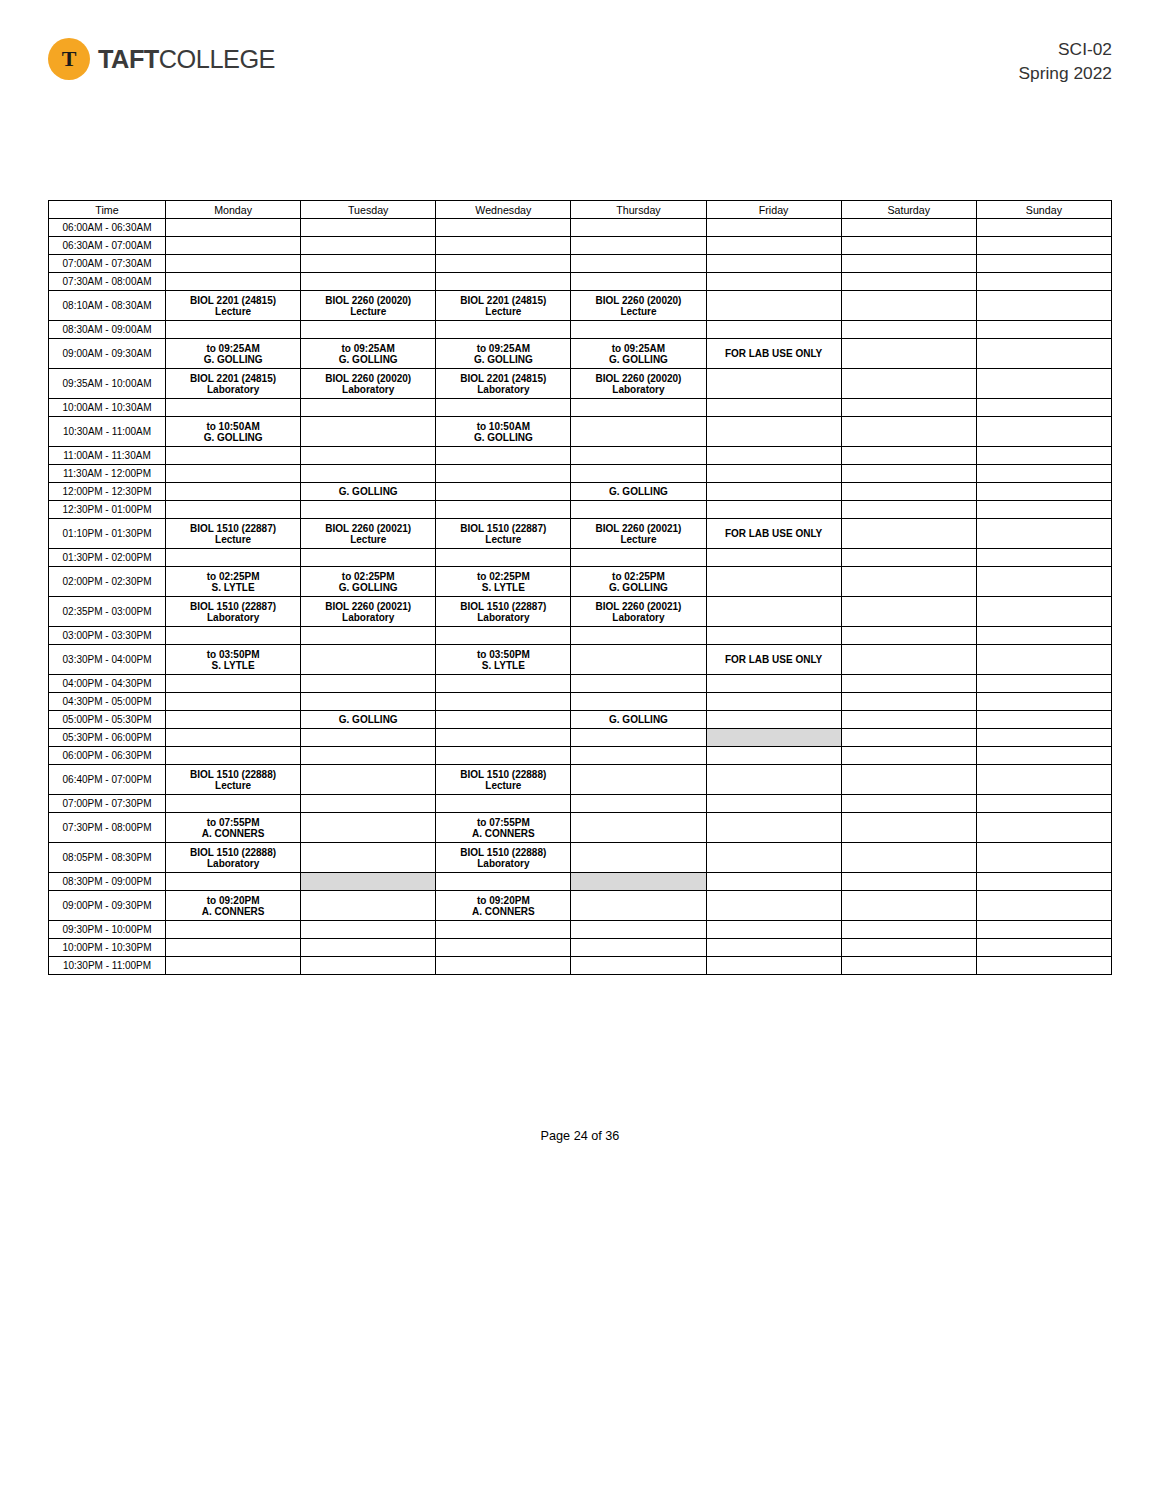TAFT COLLEGE
SCI-02
Spring 2022
| Time | Monday | Tuesday | Wednesday | Thursday | Friday | Saturday | Sunday |
| --- | --- | --- | --- | --- | --- | --- | --- |
| 06:00AM - 06:30AM | | | | | | | |
| 06:30AM - 07:00AM | | | | | | | |
| 07:00AM - 07:30AM | | | | | | | |
| 07:30AM - 08:00AM | | | | | | | |
| 08:10AM - 08:30AM | BIOL 2201 (24815) Lecture | BIOL 2260 (20020) Lecture | BIOL 2201 (24815) Lecture | BIOL 2260 (20020) Lecture | | | |
| 08:30AM - 09:00AM | | | | | | | |
| 09:00AM - 09:30AM | to 09:25AM G. GOLLING | to 09:25AM G. GOLLING | to 09:25AM G. GOLLING | to 09:25AM G. GOLLING | FOR LAB USE ONLY | | |
| 09:35AM - 10:00AM | BIOL 2201 (24815) Laboratory | BIOL 2260 (20020) Laboratory | BIOL 2201 (24815) Laboratory | BIOL 2260 (20020) Laboratory | | | |
| 10:00AM - 10:30AM | | | | | | | |
| 10:30AM - 11:00AM | to 10:50AM G. GOLLING | | to 10:50AM G. GOLLING | | | | |
| 11:00AM - 11:30AM | | | | | | | |
| 11:30AM - 12:00PM | | | | | | | |
| 12:00PM - 12:30PM | | G. GOLLING | | G. GOLLING | | | |
| 12:30PM - 01:00PM | | | | | | | |
| 01:10PM - 01:30PM | BIOL 1510 (22887) Lecture | BIOL 2260 (20021) Lecture | BIOL 1510 (22887) Lecture | BIOL 2260 (20021) Lecture | FOR LAB USE ONLY | | |
| 01:30PM - 02:00PM | | | | | | | |
| 02:00PM - 02:30PM | to 02:25PM S. LYTLE | to 02:25PM G. GOLLING | to 02:25PM S. LYTLE | to 02:25PM G. GOLLING | | | |
| 02:35PM - 03:00PM | BIOL 1510 (22887) Laboratory | BIOL 2260 (20021) Laboratory | BIOL 1510 (22887) Laboratory | BIOL 2260 (20021) Laboratory | | | |
| 03:00PM - 03:30PM | | | | | | | |
| 03:30PM - 04:00PM | to 03:50PM S. LYTLE | | to 03:50PM S. LYTLE | | FOR LAB USE ONLY | | |
| 04:00PM - 04:30PM | | | | | | | |
| 04:30PM - 05:00PM | | | | | | | |
| 05:00PM - 05:30PM | | G. GOLLING | | G. GOLLING | | | |
| 05:30PM - 06:00PM | | | | | | | |
| 06:00PM - 06:30PM | | | | | | | |
| 06:40PM - 07:00PM | BIOL 1510 (22888) Lecture | | BIOL 1510 (22888) Lecture | | | | |
| 07:00PM - 07:30PM | | | | | | | |
| 07:30PM - 08:00PM | to 07:55PM A. CONNERS | | to 07:55PM A. CONNERS | | | | |
| 08:05PM - 08:30PM | BIOL 1510 (22888) Laboratory | | BIOL 1510 (22888) Laboratory | | | | |
| 08:30PM - 09:00PM | | | | | | | |
| 09:00PM - 09:30PM | to 09:20PM A. CONNERS | | to 09:20PM A. CONNERS | | | | |
| 09:30PM - 10:00PM | | | | | | | |
| 10:00PM - 10:30PM | | | | | | | |
| 10:30PM - 11:00PM | | | | | | | |
Page 24 of 36